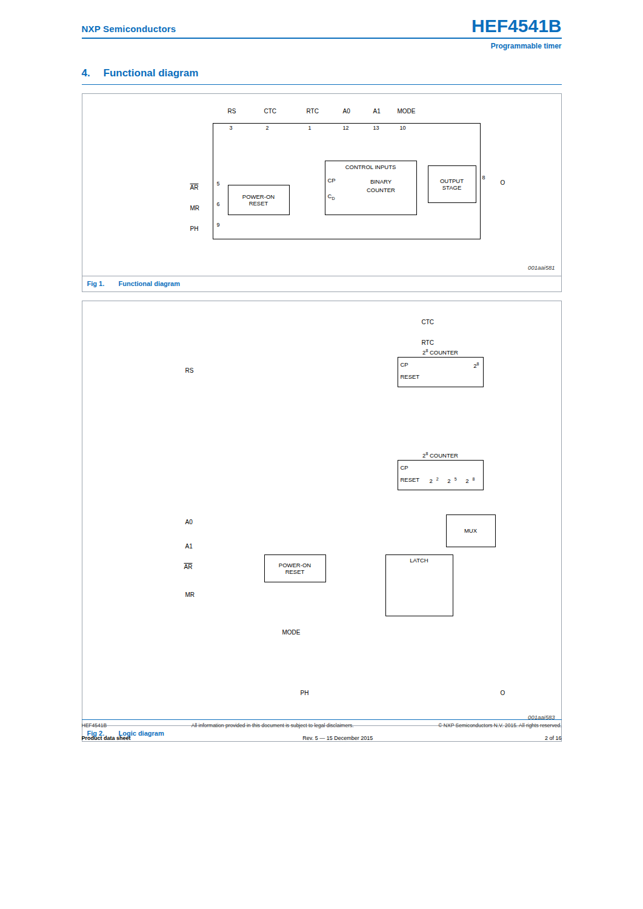NXP Semiconductors
HEF4541B
Programmable timer
4. Functional diagram
RS
CTC
RTC
A0
A1
MODE
3
2
1
12
13
10
AR
5
MR
6
PH
9
POWER-ON
RESET
CONTROL INPUTS
CP
BINARY
COUNTER
CD
OUTPUT
STAGE
8
O
001aai581
Fig 1. Functional diagram
CTC
RTC
RS
A0
A1
AR
MR
MODE
PH
28 COUNTER
CP
RESET
28
28 COUNTER
CP
RESET
22 25 28
MUX
POWER-ON
RESET
LATCH
O
001aai583
Fig 2. Logic diagram
HEF4541B
All information provided in this document is subject to legal disclaimers.
© NXP Semiconductors N.V. 2015. All rights reserved.
Product data sheet
Rev. 5 — 15 December 2015
2 of 16